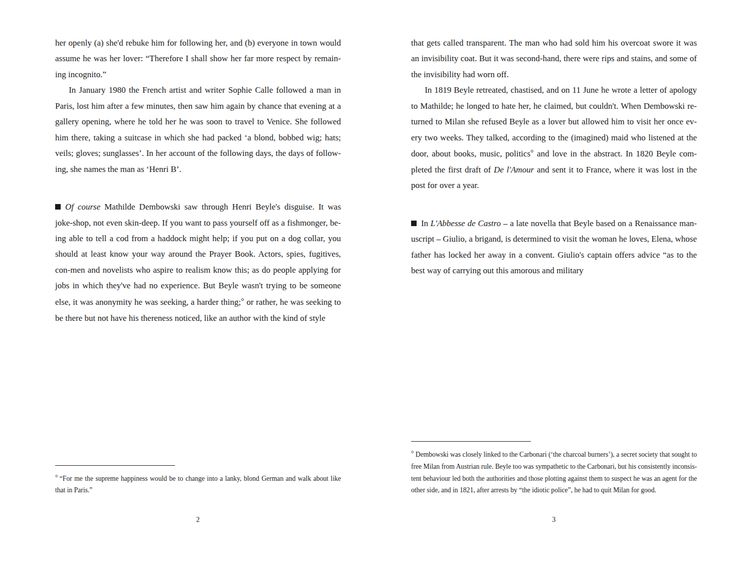her openly (a) she'd rebuke him for following her, and (b) everyone in town would assume he was her lover: “Therefore I shall show her far more respect by remaining incognito.”
In January 1980 the French artist and writer Sophie Calle followed a man in Paris, lost him after a few minutes, then saw him again by chance that evening at a gallery opening, where he told her he was soon to travel to Venice. She followed him there, taking a suitcase in which she had packed ‘a blond, bobbed wig; hats; veils; gloves; sunglasses’. In her account of the following days, the days of following, she names the man as ‘Henri B’.
Of course Mathilde Dembowski saw through Henri Beyle's disguise. It was joke-shop, not even skin-deep. If you want to pass yourself off as a fishmonger, being able to tell a cod from a haddock might help; if you put on a dog collar, you should at least know your way around the Prayer Book. Actors, spies, fugitives, con-men and novelists who aspire to realism know this; as do people applying for jobs in which they've had no experience. But Beyle wasn't trying to be someone else, it was anonymity he was seeking, a harder thing;° or rather, he was seeking to be there but not have his thereness noticed, like an author with the kind of style
°“For me the supreme happiness would be to change into a lanky, blond German and walk about like that in Paris.”
2
that gets called transparent. The man who had sold him his overcoat swore it was an invisibility coat. But it was second-hand, there were rips and stains, and some of the invisibility had worn off.
In 1819 Beyle retreated, chastised, and on 11 June he wrote a letter of apology to Mathilde; he longed to hate her, he claimed, but couldn't. When Dembowski returned to Milan she refused Beyle as a lover but allowed him to visit her once every two weeks. They talked, according to the (imagined) maid who listened at the door, about books, music, politics° and love in the abstract. In 1820 Beyle completed the first draft of De l'Amour and sent it to France, where it was lost in the post for over a year.
In L'Abbesse de Castro – a late novella that Beyle based on a Renaissance manuscript – Giulio, a brigand, is determined to visit the woman he loves, Elena, whose father has locked her away in a convent. Giulio's captain offers advice “as to the best way of carrying out this amorous and military
°Dembowski was closely linked to the Carbonari (‘the charcoal burners’), a secret society that sought to free Milan from Austrian rule. Beyle too was sympathetic to the Carbonari, but his consistently inconsistent behaviour led both the authorities and those plotting against them to suspect he was an agent for the other side, and in 1821, after arrests by “the idiotic police”, he had to quit Milan for good.
3